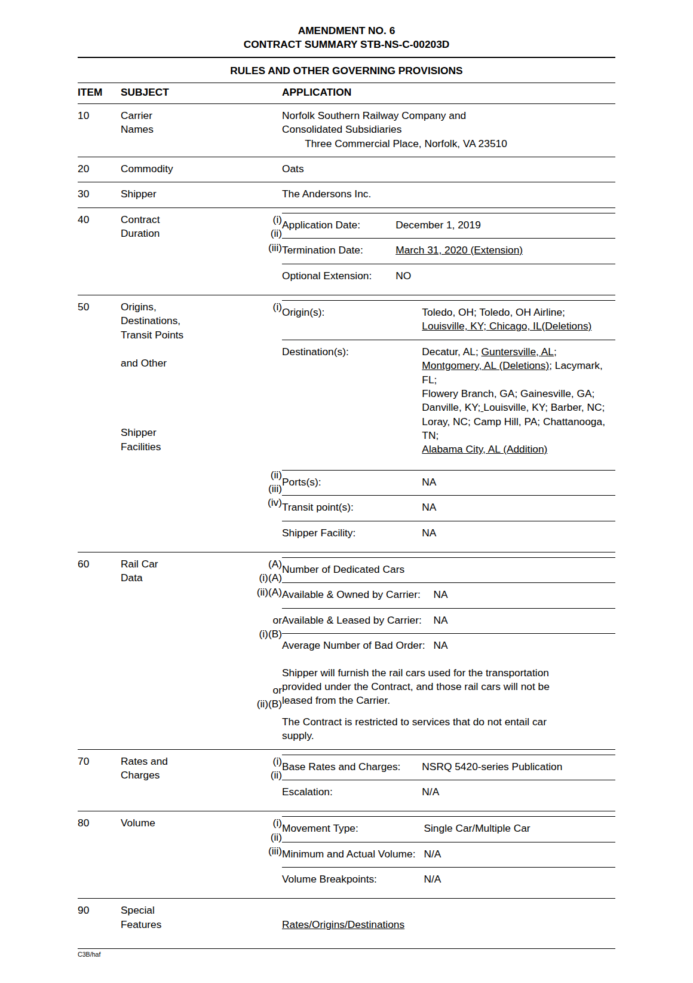AMENDMENT NO. 6 CONTRACT SUMMARY STB-NS-C-00203D
RULES AND OTHER GOVERNING PROVISIONS
| ITEM | SUBJECT | | APPLICATION |
| 10 | Carrier Names | | Norfolk Southern Railway Company and Consolidated Subsidiaries Three Commercial Place, Norfolk, VA 23510 |
| 20 | Commodity | | Oats |
| 30 | Shipper | | The Andersons Inc. |
| 40 | Contract Duration | (i) (ii) (iii) | / Application Date: / December 1, 2019 / / Termination Date: / March 31, 2020 (Extension) / / Optional Extension: / NO / |
| 50 | Origins, Destinations, Transit Points and Other Shipper Facilities | (i) (ii) (iii) (iv) | / Origin(s): / Toledo, OH; Toledo, OH Airline; Louisville, KY; Chicago, IL(Deletions) / / Destination(s): / Decatur, AL; Guntersville, AL; Montgomery, AL (Deletions) ; Lacymark, FL; Flowery Branch, GA; Gainesville, GA; Danville, KY; Louisville, KY; Barber, NC; Loray, NC; Camp Hill, PA; Chattanooga, TN; Alabama City, AL (Addition) / / Ports(s): / NA / / Transit point(s): / NA / / Shipper Facility: / NA / |
| 60 | Rail Car Data | (A) (i)(A) (ii)(A) or (i)(B) or (ii)(B) | / Number of Dedicated Cars / / Available & Owned by Carrier: / NA / / Available & Leased by Carrier: / NA / / Average Number of Bad Order: / NA / Shipper will furnish the rail cars used for the transportation provided under the Contract, and those rail cars will not be leased from the Carrier. The Contract is restricted to services that do not entail car supply. |
| 70 | Rates and Charges | (i) (ii) | / Base Rates and Charges: / NSRQ 5420-series Publication / / Escalation: / N/A / |
| 80 | Volume | (i) (ii) (iii) | / Movement Type: / Single Car/Multiple Car / / Minimum and Actual Volume: / N/A / / Volume Breakpoints: / N/A / |
| 90 | Special Features | | Rates/Origins/Destinations |
C3B/haf